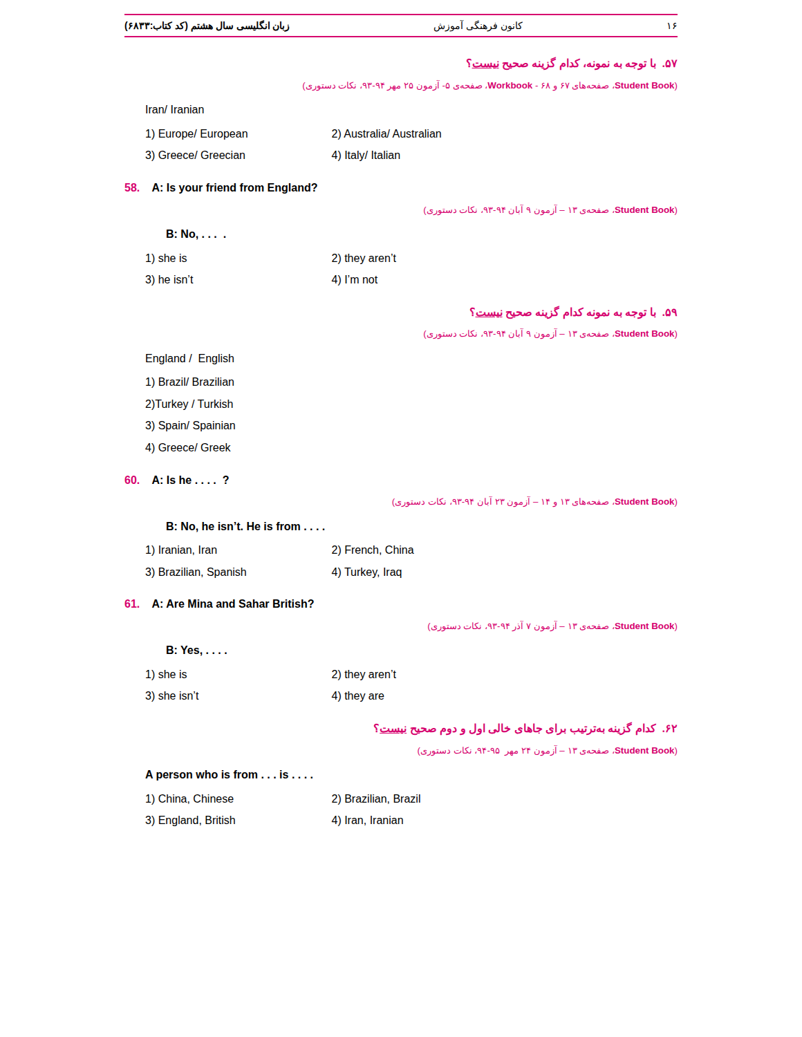۱۶
کانون فرهنگی آموزش
زبان انگلیسی سال هشتم (کد کتاب:۶۸۳۳)
۵۷. با توجه به نمونه، کدام گزینه صحیح نیست؟
(Student Book، صفحه‌های ۶۷ و ۶۸ - Workbook، صفحه‌ی ۵- آزمون ۲۵ مهر ۹۴-۹۳، نکات دستوری)
Iran/ Iranian
| 1) Europe/ European | 2) Australia/ Australian |
| 3) Greece/ Greecian | 4) Italy/ Italian |
58. A: Is your friend from England?
(Student Book، صفحه‌ی ۱۳ – آزمون ۹ آبان ۹۴-۹۳، نکات دستوری)
B: No, . . . .
| 1) she is | 2) they aren’t |
| 3) he isn’t | 4) I’m not |
۵۹. با توجه به نمونه کدام گزینه صحیح نیست؟
(Student Book، صفحه‌ی ۱۳ – آزمون ۹ آبان ۹۴-۹۳، نکات دستوری)
England / English
1) Brazil/ Brazilian
2)Turkey / Turkish
3) Spain/ Spainian
4) Greece/ Greek
60. A: Is he . . . . ?
(Student Book، صفحه‌های ۱۳ و ۱۴ – آزمون ۲۳ آبان ۹۴-۹۳، نکات دستوری)
B: No, he isn’t. He is from . . . .
| 1) Iranian, Iran | 2) French, China |
| 3) Brazilian, Spanish | 4) Turkey, Iraq |
61. A: Are Mina and Sahar British?
(Student Book، صفحه‌ی ۱۳ – آزمون ۷ آذر ۹۴-۹۳، نکات دستوری)
B: Yes, . . . .
| 1) she is | 2) they aren’t |
| 3) she isn’t | 4) they are |
۶۲. کدام گزینه به‌ترتیب برای جاهای خالی اول و دوم صحیح نیست؟
(Student Book، صفحه‌ی ۱۳ – آزمون ۲۴ مهر ۹۵-۹۴، نکات دستوری)
A person who is from . . . is . . . .
| 1) China, Chinese | 2) Brazilian, Brazil |
| 3) England, British | 4) Iran, Iranian |